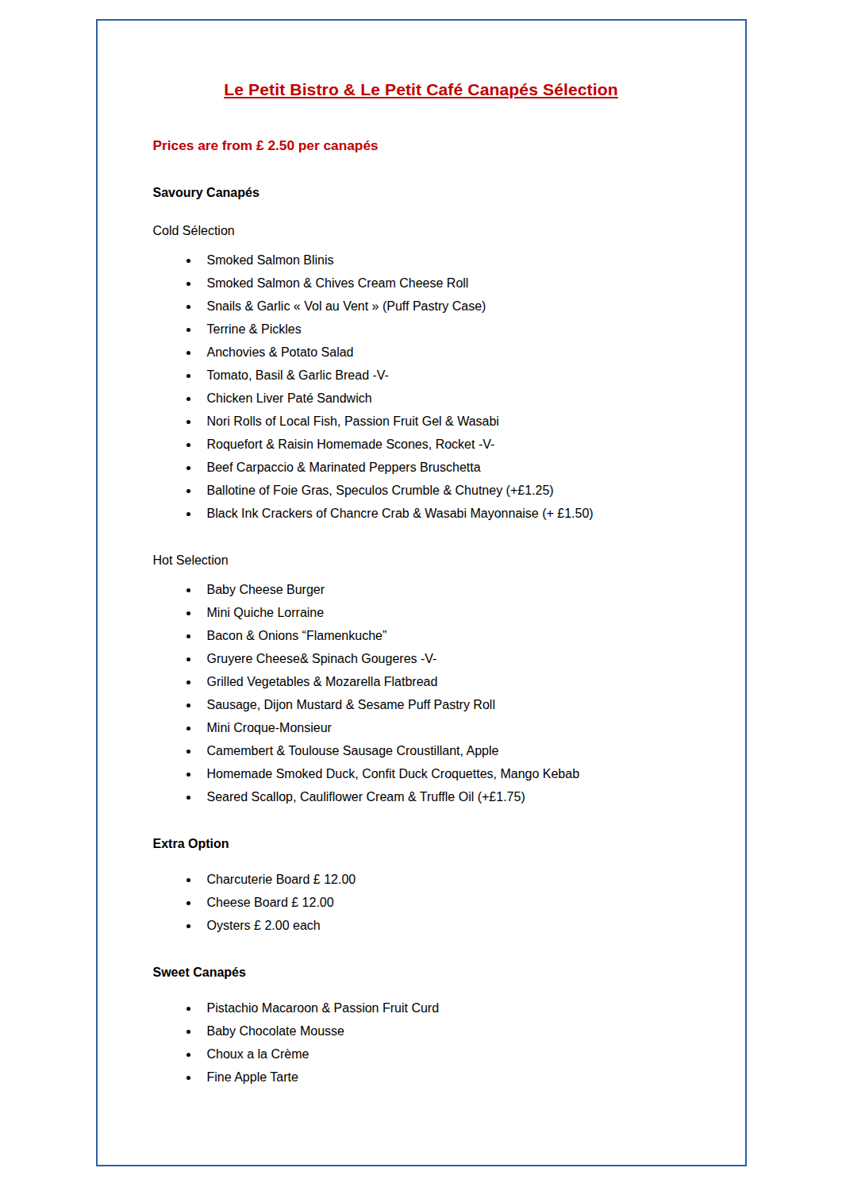Le Petit Bistro & Le Petit Café Canapés Sélection
Prices are from £ 2.50 per canapés
Savoury Canapés
Cold Sélection
Smoked Salmon Blinis
Smoked Salmon & Chives Cream Cheese Roll
Snails & Garlic « Vol au Vent » (Puff Pastry Case)
Terrine & Pickles
Anchovies & Potato Salad
Tomato, Basil & Garlic Bread -V-
Chicken Liver Paté Sandwich
Nori Rolls of Local Fish, Passion Fruit Gel & Wasabi
Roquefort & Raisin Homemade Scones, Rocket -V-
Beef Carpaccio & Marinated Peppers Bruschetta
Ballotine of Foie Gras, Speculos Crumble & Chutney (+£1.25)
Black Ink Crackers of Chancre Crab & Wasabi Mayonnaise (+ £1.50)
Hot Selection
Baby Cheese Burger
Mini Quiche Lorraine
Bacon & Onions “Flamenkuche”
Gruyere Cheese& Spinach Gougeres -V-
Grilled Vegetables & Mozarella Flatbread
Sausage, Dijon Mustard & Sesame Puff Pastry Roll
Mini Croque-Monsieur
Camembert & Toulouse Sausage Croustillant, Apple
Homemade Smoked Duck, Confit Duck Croquettes, Mango Kebab
Seared Scallop, Cauliflower Cream & Truffle Oil (+£1.75)
Extra Option
Charcuterie Board £ 12.00
Cheese Board £ 12.00
Oysters £ 2.00 each
Sweet Canapés
Pistachio Macaroon & Passion Fruit Curd
Baby Chocolate Mousse
Choux a la Crème
Fine Apple Tarte